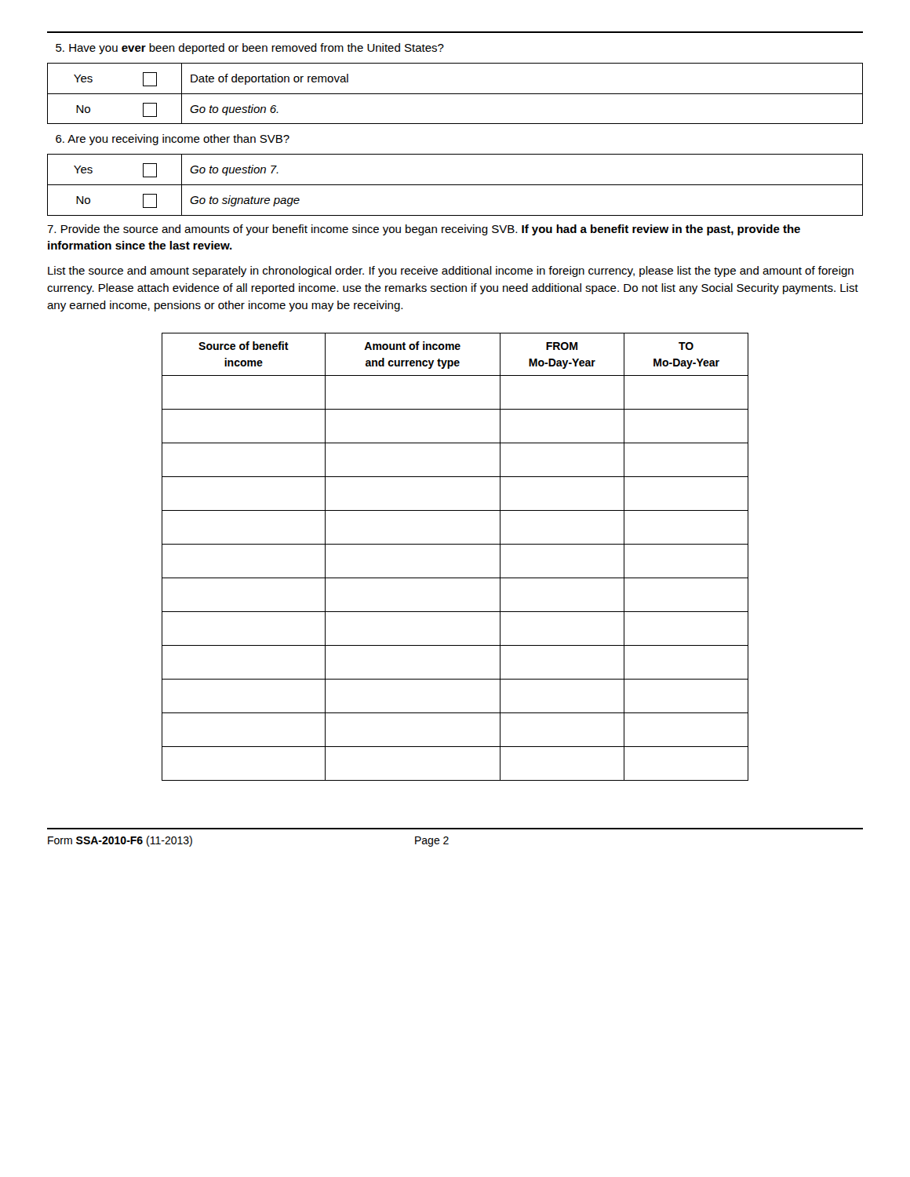| 5. Have you ever been deported or been removed from the United States? |
| Yes | | Date of deportation or removal |
| No | | Go to question 6. |
| 6. Are you receiving income other than SVB? |
| Yes | | Go to question 7. |
| No | | Go to signature page |
7. Provide the source and amounts of your benefit income since you began receiving SVB. If you had a benefit review in the past, provide the information since the last review.
List the source and amount separately in chronological order. If you receive additional income in foreign currency, please list the type and amount of foreign currency. Please attach evidence of all reported income. use the remarks section if you need additional space. Do not list any Social Security payments. List any earned income, pensions or other income you may be receiving.
| Source of benefit income | Amount of income and currency type | FROM Mo-Day-Year | TO Mo-Day-Year |
| --- | --- | --- | --- |
Form SSA-2010-F6 (11-2013)
Page 2